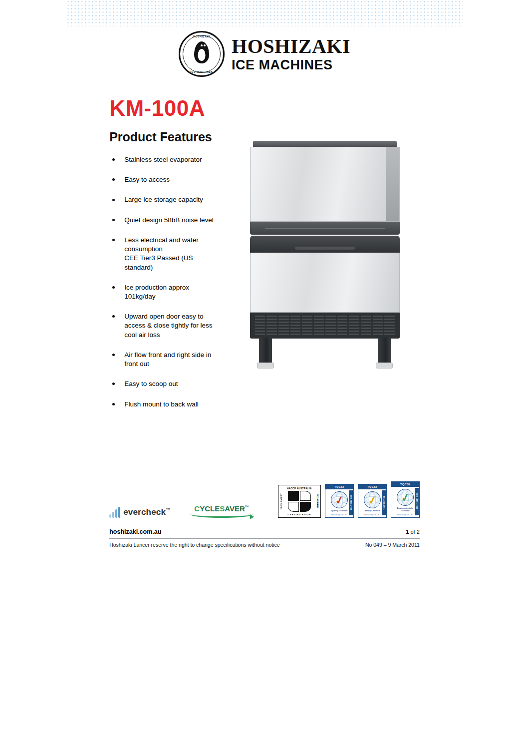Hoshizaki
Ice Machines
HOSHIZAKI
ICE MACHINES
KM-100A
Product Features
Stainless steel evaporator
Easy to access
Large ice storage capacity
Quiet design 58bB noise level
Less electrical and water consumption
CEE Tier3 Passed (US standard)
Ice production approx 101kg/day
Upward open door easy to access & close tightly for less cool air loss
Air flow front and right side in front out
Easy to scoop out
Flush mount to back wall
evercheck™
CYCLESAVER™
FOOD SAFETY
PROGRAMME
HACCP AUSTRALIA
CERTIFICATION
TQCSI
✓
Quality Certified
AU1165-QC-EC-SC
ISO 9001:2008
TQCSI
✓
Safety Certified
AU1165-QC-EC-SC
AS 4801:2001
TQCSI
✓
Environmentally
Certified
AU1165-QC-EC-SC
ISO 14001:2004
hoshizaki.com.au 1 of 2
Hoshizaki Lancer reserve the right to change specifications without notice No 049 – 9 March 2011